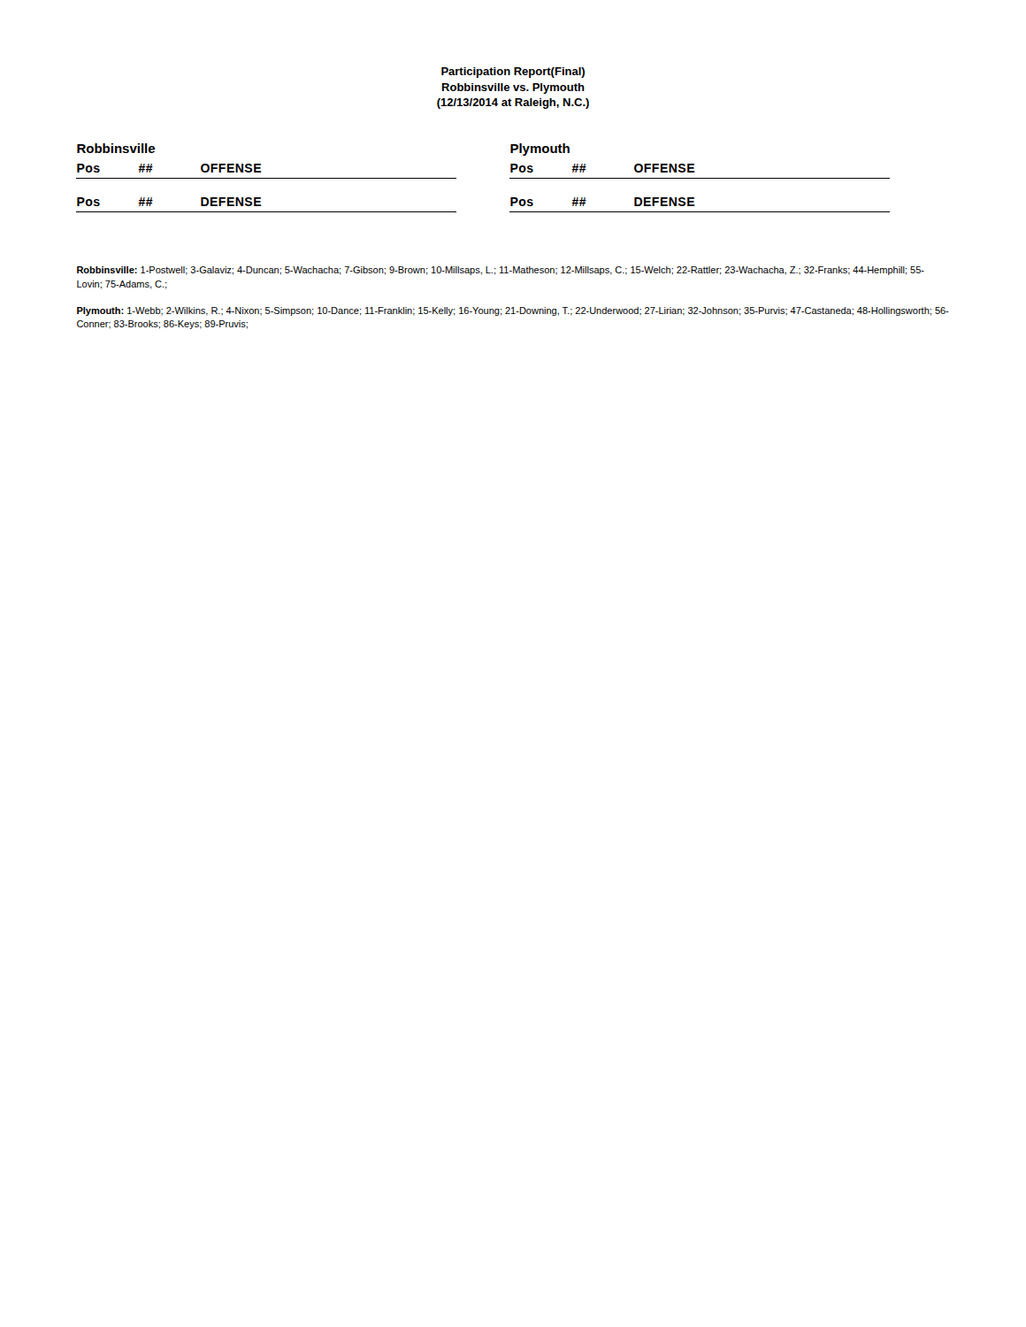Participation Report(Final)
Robbinsville vs. Plymouth
(12/13/2014 at Raleigh, N.C.)
Robbinsville
Pos ## OFFENSE
Pos ## DEFENSE
Plymouth
Pos ## OFFENSE
Pos ## DEFENSE
Robbinsville: 1-Postwell; 3-Galaviz; 4-Duncan; 5-Wachacha; 7-Gibson; 9-Brown; 10-Millsaps, L.; 11-Matheson; 12-Millsaps, C.; 15-Welch; 22-Rattler; 23-Wachacha, Z.; 32-Franks; 44-Hemphill; 55-Lovin; 75-Adams, C.;
Plymouth: 1-Webb; 2-Wilkins, R.; 4-Nixon; 5-Simpson; 10-Dance; 11-Franklin; 15-Kelly; 16-Young; 21-Downing, T.; 22-Underwood; 27-Lirian; 32-Johnson; 35-Purvis; 47-Castaneda; 48-Hollingsworth; 56-Conner; 83-Brooks; 86-Keys; 89-Pruvis;